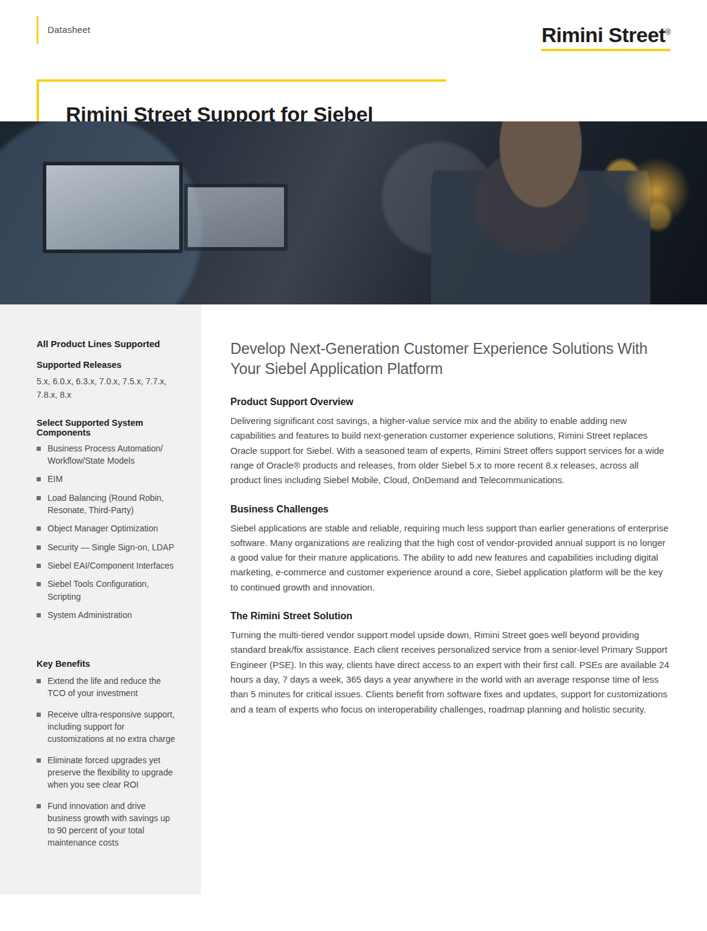Datasheet
Rimini Street®
Rimini Street Support for Siebel
All Product Lines Supported
Supported Releases
5.x, 6.0.x, 6.3.x, 7.0.x, 7.5.x, 7.7.x, 7.8.x, 8.x
Select Supported System Components
Business Process Automation/
Workflow/State Models
EIM
Load Balancing (Round Robin,
Resonate, Third-Party)
Object Manager Optimization
Security — Single Sign-on, LDAP
Siebel EAI/Component Interfaces
Siebel Tools Configuration, Scripting
System Administration
Key Benefits
Extend the life and reduce the TCO of your investment
Receive ultra-responsive support, including support for customizations at no extra charge
Eliminate forced upgrades yet preserve the flexibility to upgrade when you see clear ROI
Fund innovation and drive business growth with savings up to 90 percent of your total maintenance costs
Develop Next-Generation Customer Experience Solutions With Your Siebel Application Platform
Product Support Overview
Delivering significant cost savings, a higher-value service mix and the ability to enable adding new capabilities and features to build next-generation customer experience solutions, Rimini Street replaces Oracle support for Siebel. With a seasoned team of experts, Rimini Street offers support services for a wide range of Oracle® products and releases, from older Siebel 5.x to more recent 8.x releases, across all product lines including Siebel Mobile, Cloud, OnDemand and Telecommunications.
Business Challenges
Siebel applications are stable and reliable, requiring much less support than earlier generations of enterprise software. Many organizations are realizing that the high cost of vendor-provided annual support is no longer a good value for their mature applications. The ability to add new features and capabilities including digital marketing, e-commerce and customer experience around a core, Siebel application platform will be the key to continued growth and innovation.
The Rimini Street Solution
Turning the multi-tiered vendor support model upside down, Rimini Street goes well beyond providing standard break/fix assistance. Each client receives personalized service from a senior-level Primary Support Engineer (PSE). In this way, clients have direct access to an expert with their first call. PSEs are available 24 hours a day, 7 days a week, 365 days a year anywhere in the world with an average response time of less than 5 minutes for critical issues. Clients benefit from software fixes and updates, support for customizations and a team of experts who focus on interoperability challenges, roadmap planning and holistic security.